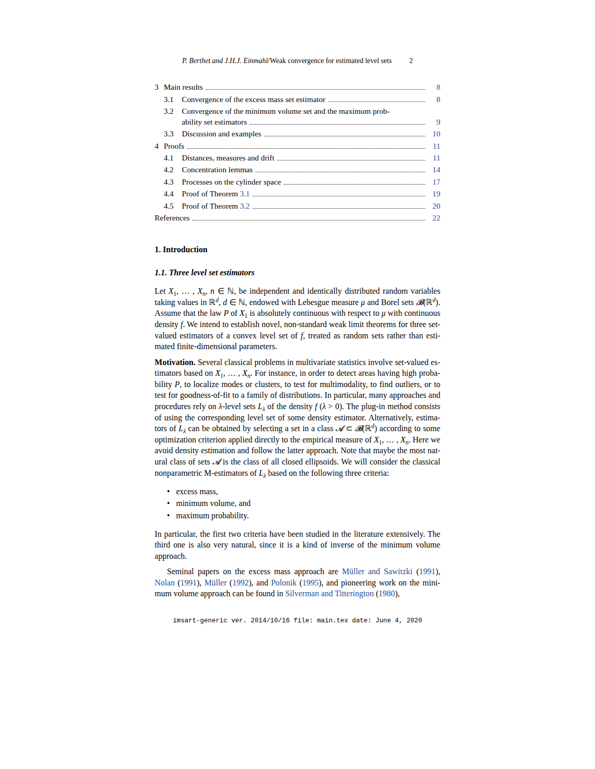P. Berthet and J.H.J. Einmahl/Weak convergence for estimated level sets 2
3 Main results 8
3.1 Convergence of the excess mass set estimator 8
3.2 Convergence of the minimum volume set and the maximum prob-
ability set estimators 9
3.3 Discussion and examples 10
4 Proofs 11
4.1 Distances, measures and drift 11
4.2 Concentration lemmas 14
4.3 Processes on the cylinder space 17
4.4 Proof of Theorem 3.1 19
4.5 Proof of Theorem 3.2 20
References 22
1. Introduction
1.1. Three level set estimators
Let X1, … , Xn, n ∈ ℕ, be independent and identically distributed random variables taking values in ℝd, d ∈ ℕ, endowed with Lebesgue measure μ and Borel sets 𝓑(ℝd). Assume that the law P of X1 is absolutely continuous with respect to μ with continuous density f. We intend to establish novel, non-standard weak limit theorems for three set-valued estimators of a convex level set of f, treated as random sets rather than estimated finite-dimensional parameters.
Motivation. Several classical problems in multivariate statistics involve set-valued estimators based on X1, … , Xn. For instance, in order to detect areas having high probability P, to localize modes or clusters, to test for multimodality, to find outliers, or to test for goodness-of-fit to a family of distributions. In particular, many approaches and procedures rely on λ-level sets Lλ of the density f (λ > 0). The plug-in method consists of using the corresponding level set of some density estimator. Alternatively, estimators of Lλ can be obtained by selecting a set in a class 𝓐 ⊂ 𝓑(ℝd) according to some optimization criterion applied directly to the empirical measure of X1, … , Xn. Here we avoid density estimation and follow the latter approach. Note that maybe the most natural class of sets 𝓐 is the class of all closed ellipsoids. We will consider the classical nonparametric M-estimators of Lλ based on the following three criteria:
excess mass,
minimum volume, and
maximum probability.
In particular, the first two criteria have been studied in the literature extensively. The third one is also very natural, since it is a kind of inverse of the minimum volume approach.
Seminal papers on the excess mass approach are Müller and Sawitzki (1991), Nolan (1991), Müller (1992), and Polonik (1995), and pioneering work on the minimum volume approach can be found in Silverman and Titterington (1980),
imsart-generic ver. 2014/10/16 file: main.tex date: June 4, 2020